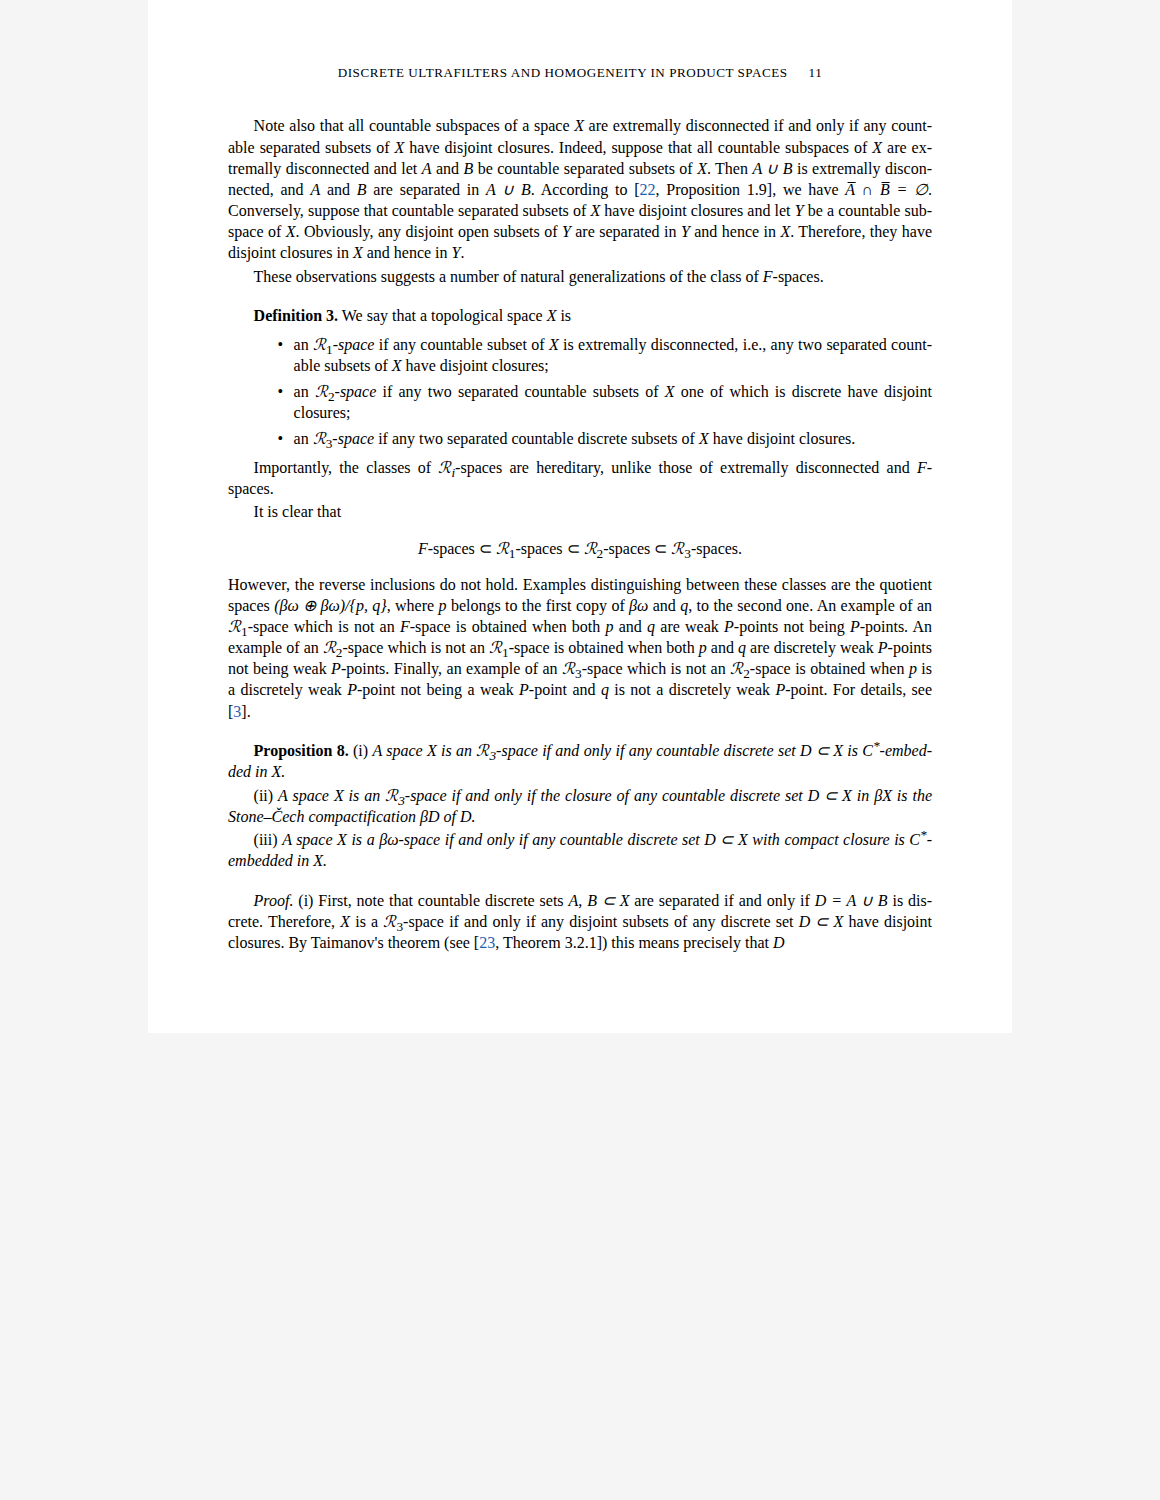DISCRETE ULTRAFILTERS AND HOMOGENEITY IN PRODUCT SPACES11
Note also that all countable subspaces of a space X are extremally disconnected if and only if any countable separated subsets of X have disjoint closures. Indeed, suppose that all countable subspaces of X are extremally disconnected and let A and B be countable separated subsets of X. Then A ∪ B is extremally disconnected, and A and B are separated in A ∪ B. According to [22, Proposition 1.9], we have A̅ ∩ B̅ = ∅. Conversely, suppose that countable separated subsets of X have disjoint closures and let Y be a countable subspace of X. Obviously, any disjoint open subsets of Y are separated in Y and hence in X. Therefore, they have disjoint closures in X and hence in Y.
These observations suggests a number of natural generalizations of the class of F-spaces.
Definition 3. We say that a topological space X is
an ℛ1-space if any countable subset of X is extremally disconnected, i.e., any two separated countable subsets of X have disjoint closures;
an ℛ2-space if any two separated countable subsets of X one of which is discrete have disjoint closures;
an ℛ3-space if any two separated countable discrete subsets of X have disjoint closures.
Importantly, the classes of ℛi-spaces are hereditary, unlike those of extremally disconnected and F-spaces.
It is clear that
F-spaces ⊂ ℛ1-spaces ⊂ ℛ2-spaces ⊂ ℛ3-spaces.
However, the reverse inclusions do not hold. Examples distinguishing between these classes are the quotient spaces (βω ⊕ βω)/{p, q}, where p belongs to the first copy of βω and q, to the second one. An example of an ℛ1-space which is not an F-space is obtained when both p and q are weak P-points not being P-points. An example of an ℛ2-space which is not an ℛ1-space is obtained when both p and q are discretely weak P-points not being weak P-points. Finally, an example of an ℛ3-space which is not an ℛ2-space is obtained when p is a discretely weak P-point not being a weak P-point and q is not a discretely weak P-point. For details, see [3].
Proposition 8. (i) A space X is an ℛ3-space if and only if any countable discrete set D ⊂ X is C*-embedded in X.
(ii) A space X is an ℛ3-space if and only if the closure of any countable discrete set D ⊂ X in βX is the Stone–Čech compactification βD of D.
(iii) A space X is a βω-space if and only if any countable discrete set D ⊂ X with compact closure is C*-embedded in X.
Proof. (i) First, note that countable discrete sets A, B ⊂ X are separated if and only if D = A ∪ B is discrete. Therefore, X is a ℛ3-space if and only if any disjoint subsets of any discrete set D ⊂ X have disjoint closures. By Taimanov's theorem (see [23, Theorem 3.2.1]) this means precisely that D